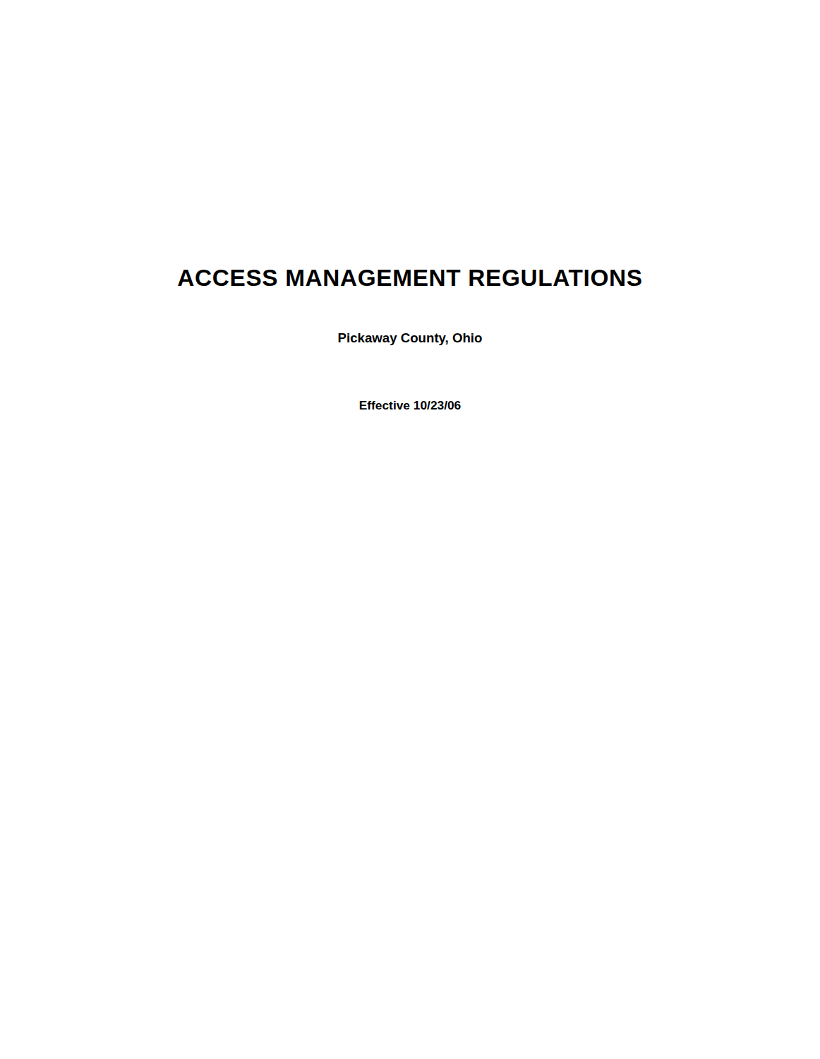ACCESS MANAGEMENT REGULATIONS
Pickaway County, Ohio
Effective 10/23/06